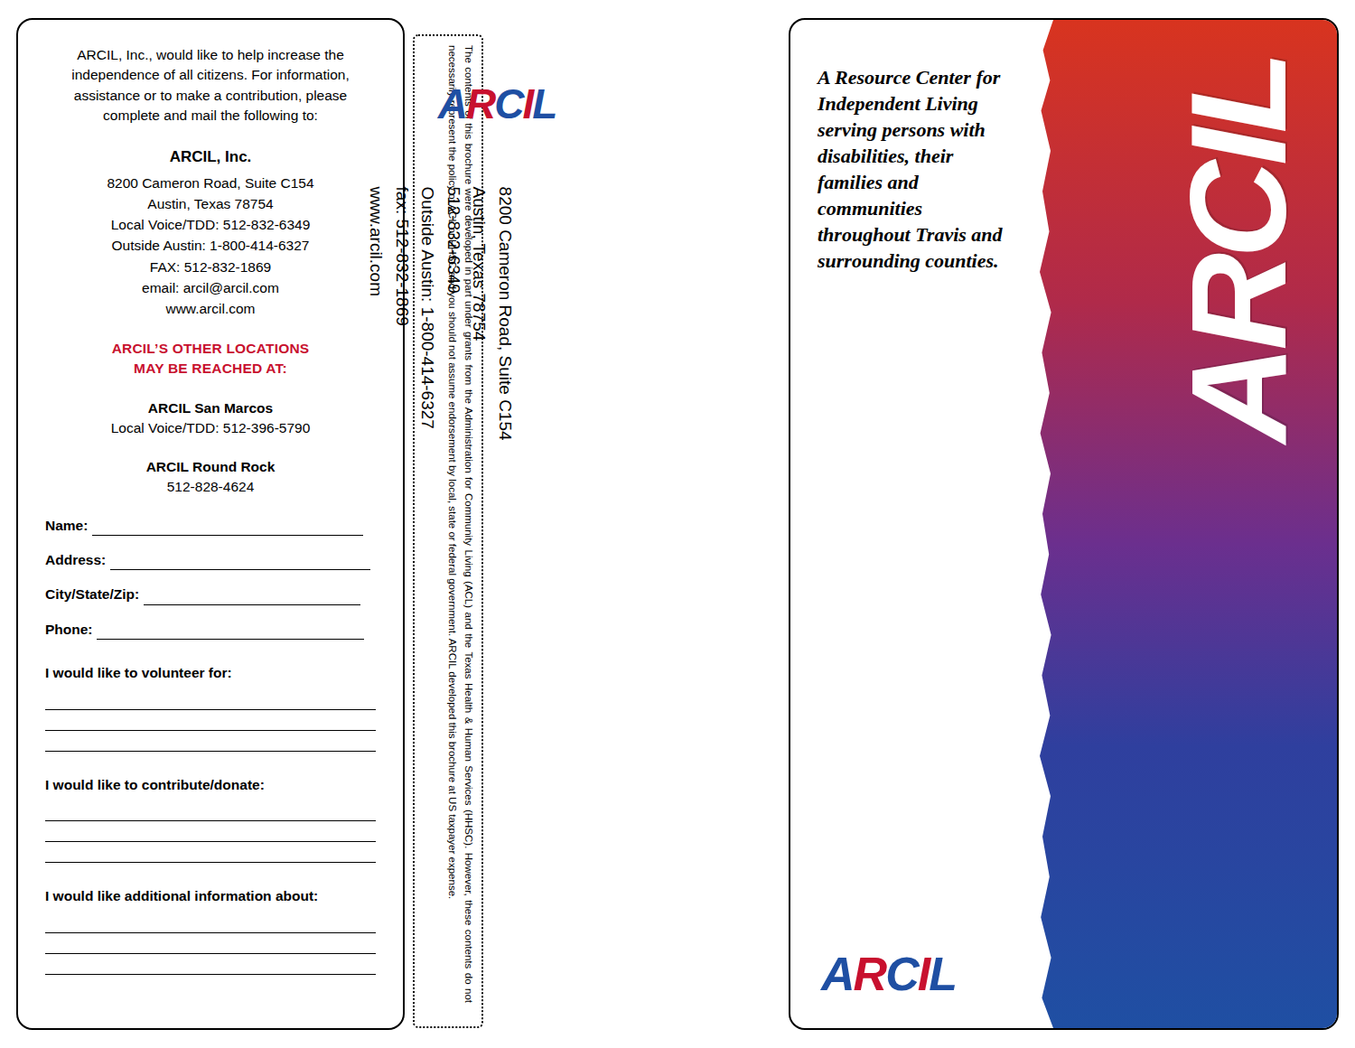ARCIL, Inc., would like to help increase the independence of all citizens. For information, assistance or to make a contribution, please complete and mail the following to:
ARCIL, Inc.
8200 Cameron Road, Suite C154
Austin, Texas 78754
Local Voice/TDD: 512-832-6349
Outside Austin: 1-800-414-6327
FAX: 512-832-1869
email: arcil@arcil.com
www.arcil.com
ARCIL’S OTHER LOCATIONS
MAY BE REACHED AT:
ARCIL San Marcos
Local Voice/TDD: 512-396-5790
ARCIL Round Rock
512-828-4624
Name:
Address:
City/State/Zip:
Phone:
I would like to volunteer for:
I would like to contribute/donate:
I would like additional information about:
The contents of this brochure were developed in part under grants from the Administration for Community Living (ACL) and the Texas Health & Human Services (HHSC). However, these contents do not necessarily represent the policy of ACL or HHSC and you should not assume endorsement by local, state or federal government. ARCIL developed this brochure at US taxpayer expense.
ARCIL
8200 Cameron Road, Suite C154
Austin, Texas 78754
512-832-6349
Outside Austin: 1-800-414-6327
fax: 512-832-1869
www.arcil.com
A Resource Center for Independent Living serving persons with disabilities, their families and communities throughout Travis and surrounding counties.
ARCIL
ARCIL